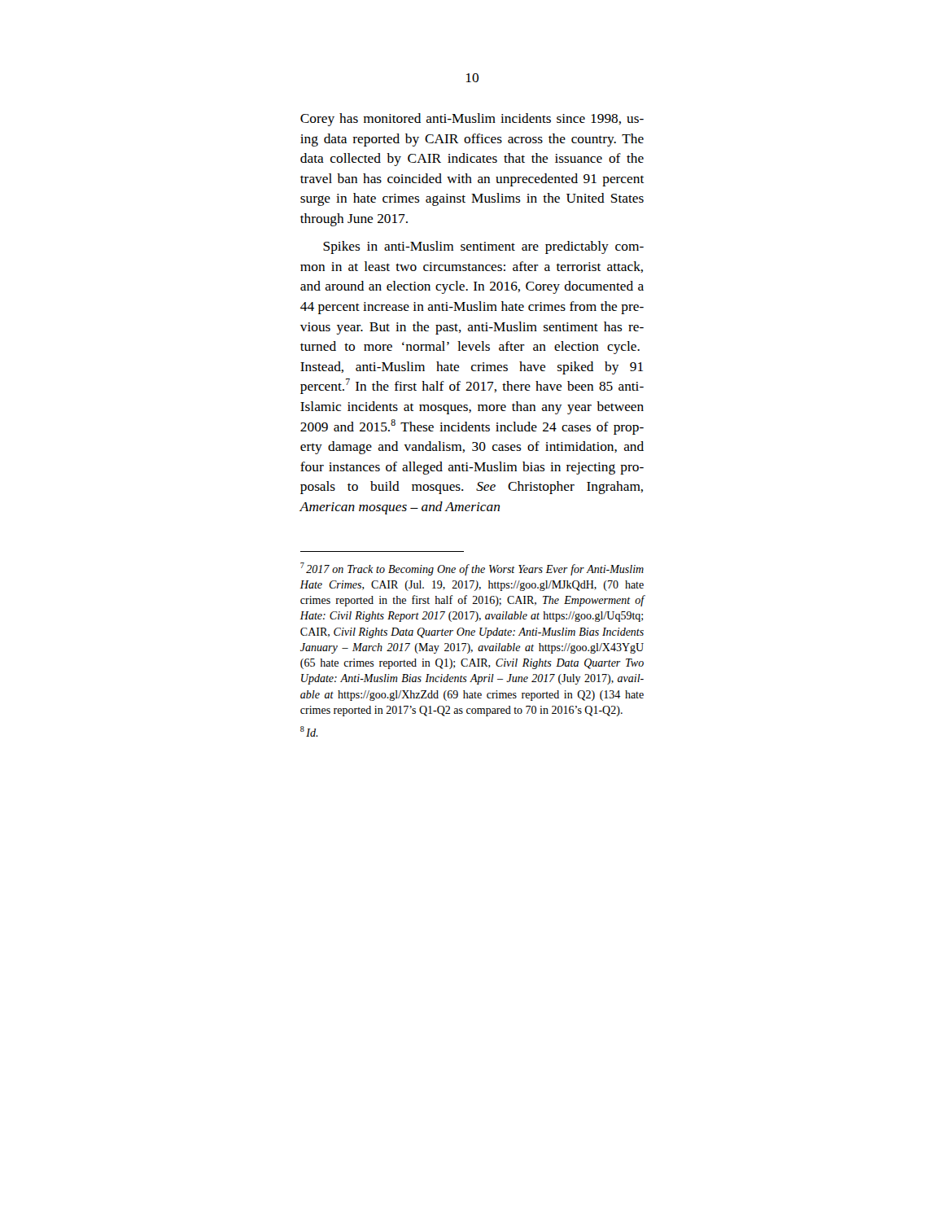10
Corey has monitored anti-Muslim incidents since 1998, using data reported by CAIR offices across the country. The data collected by CAIR indicates that the issuance of the travel ban has coincided with an unprecedented 91 percent surge in hate crimes against Muslims in the United States through June 2017.
Spikes in anti-Muslim sentiment are predictably common in at least two circumstances: after a terrorist attack, and around an election cycle. In 2016, Corey documented a 44 percent increase in anti-Muslim hate crimes from the previous year. But in the past, anti-Muslim sentiment has returned to more ‘normal’ levels after an election cycle. Instead, anti-Muslim hate crimes have spiked by 91 percent.7 In the first half of 2017, there have been 85 anti-Islamic incidents at mosques, more than any year between 2009 and 2015.8 These incidents include 24 cases of property damage and vandalism, 30 cases of intimidation, and four instances of alleged anti-Muslim bias in rejecting proposals to build mosques. See Christopher Ingraham, American mosques – and American
72017 on Track to Becoming One of the Worst Years Ever for Anti-Muslim Hate Crimes, CAIR (Jul. 19, 2017), https://goo.gl/MJkQdH, (70 hate crimes reported in the first half of 2016); CAIR, The Empowerment of Hate: Civil Rights Report 2017 (2017), available at https://goo.gl/Uq59tq; CAIR, Civil Rights Data Quarter One Update: Anti-Muslim Bias Incidents January – March 2017 (May 2017), available at https://goo.gl/X43YgU (65 hate crimes reported in Q1); CAIR, Civil Rights Data Quarter Two Update: Anti-Muslim Bias Incidents April – June 2017 (July 2017), available at https://goo.gl/XhzZdd (69 hate crimes reported in Q2) (134 hate crimes reported in 2017’s Q1-Q2 as compared to 70 in 2016’s Q1-Q2).
8 Id.